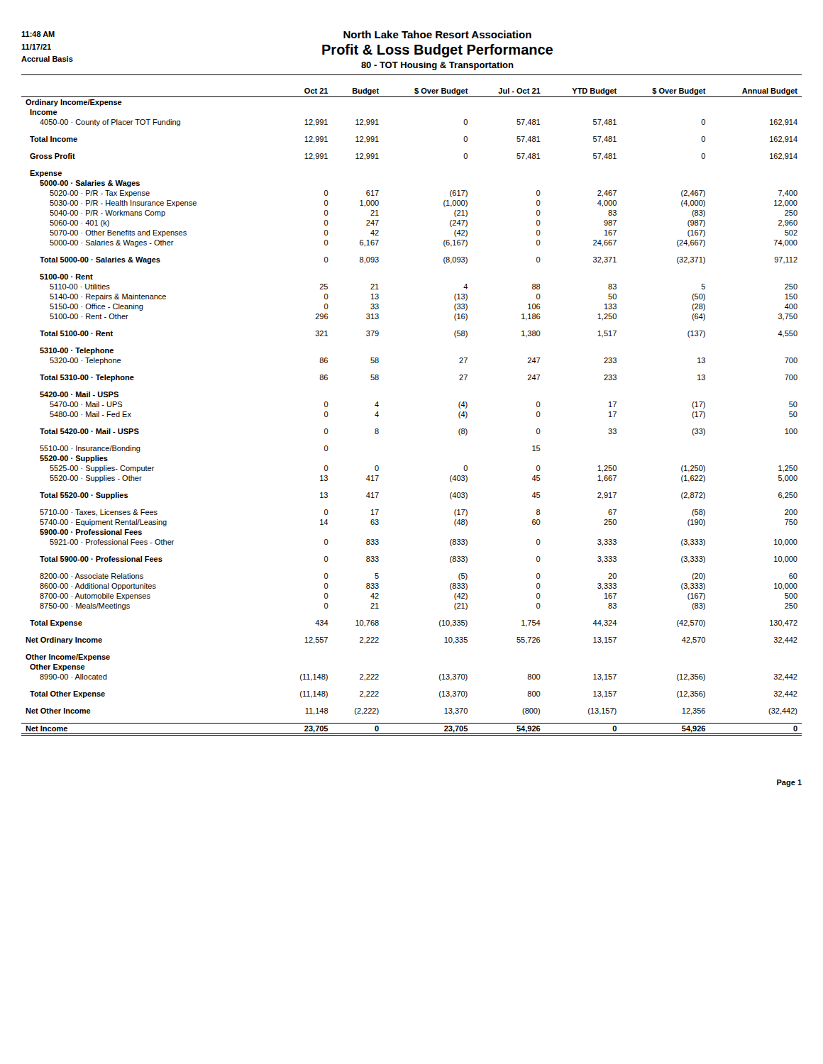11:48 AM
11/17/21
Accrual Basis
North Lake Tahoe Resort Association
Profit & Loss Budget Performance
80 - TOT Housing & Transportation
| | Oct 21 | Budget | $ Over Budget | Jul - Oct 21 | YTD Budget | $ Over Budget | Annual Budget |
| --- | --- | --- | --- | --- | --- | --- | --- |
| Ordinary Income/Expense | | | | | | | |
| Income | | | | | | | |
| 4050-00 · County of Placer TOT Funding | 12,991 | 12,991 | 0 | 57,481 | 57,481 | 0 | 162,914 |
| Total Income | 12,991 | 12,991 | 0 | 57,481 | 57,481 | 0 | 162,914 |
| Gross Profit | 12,991 | 12,991 | 0 | 57,481 | 57,481 | 0 | 162,914 |
| Expense | | | | | | | |
| 5000-00 · Salaries & Wages | | | | | | | |
| 5020-00 · P/R - Tax Expense | 0 | 617 | (617) | 0 | 2,467 | (2,467) | 7,400 |
| 5030-00 · P/R - Health Insurance Expense | 0 | 1,000 | (1,000) | 0 | 4,000 | (4,000) | 12,000 |
| 5040-00 · P/R - Workmans Comp | 0 | 21 | (21) | 0 | 83 | (83) | 250 |
| 5060-00 · 401 (k) | 0 | 247 | (247) | 0 | 987 | (987) | 2,960 |
| 5070-00 · Other Benefits and Expenses | 0 | 42 | (42) | 0 | 167 | (167) | 502 |
| 5000-00 · Salaries & Wages - Other | 0 | 6,167 | (6,167) | 0 | 24,667 | (24,667) | 74,000 |
| Total 5000-00 · Salaries & Wages | 0 | 8,093 | (8,093) | 0 | 32,371 | (32,371) | 97,112 |
| 5100-00 · Rent | | | | | | | |
| 5110-00 · Utilities | 25 | 21 | 4 | 88 | 83 | 5 | 250 |
| 5140-00 · Repairs & Maintenance | 0 | 13 | (13) | 0 | 50 | (50) | 150 |
| 5150-00 · Office - Cleaning | 0 | 33 | (33) | 106 | 133 | (28) | 400 |
| 5100-00 · Rent - Other | 296 | 313 | (16) | 1,186 | 1,250 | (64) | 3,750 |
| Total 5100-00 · Rent | 321 | 379 | (58) | 1,380 | 1,517 | (137) | 4,550 |
| 5310-00 · Telephone | | | | | | | |
| 5320-00 · Telephone | 86 | 58 | 27 | 247 | 233 | 13 | 700 |
| Total 5310-00 · Telephone | 86 | 58 | 27 | 247 | 233 | 13 | 700 |
| 5420-00 · Mail - USPS | | | | | | | |
| 5470-00 · Mail - UPS | 0 | 4 | (4) | 0 | 17 | (17) | 50 |
| 5480-00 · Mail - Fed Ex | 0 | 4 | (4) | 0 | 17 | (17) | 50 |
| Total 5420-00 · Mail - USPS | 0 | 8 | (8) | 0 | 33 | (33) | 100 |
| 5510-00 · Insurance/Bonding | 0 | | | 15 | | | |
| 5520-00 · Supplies | | | | | | | |
| 5525-00 · Supplies- Computer | 0 | 0 | 0 | 0 | 1,250 | (1,250) | 1,250 |
| 5520-00 · Supplies - Other | 13 | 417 | (403) | 45 | 1,667 | (1,622) | 5,000 |
| Total 5520-00 · Supplies | 13 | 417 | (403) | 45 | 2,917 | (2,872) | 6,250 |
| 5710-00 · Taxes, Licenses & Fees | 0 | 17 | (17) | 8 | 67 | (58) | 200 |
| 5740-00 · Equipment Rental/Leasing | 14 | 63 | (48) | 60 | 250 | (190) | 750 |
| 5900-00 · Professional Fees | | | | | | | |
| 5921-00 · Professional Fees - Other | 0 | 833 | (833) | 0 | 3,333 | (3,333) | 10,000 |
| Total 5900-00 · Professional Fees | 0 | 833 | (833) | 0 | 3,333 | (3,333) | 10,000 |
| 8200-00 · Associate Relations | 0 | 5 | (5) | 0 | 20 | (20) | 60 |
| 8600-00 · Additional Opportunites | 0 | 833 | (833) | 0 | 3,333 | (3,333) | 10,000 |
| 8700-00 · Automobile Expenses | 0 | 42 | (42) | 0 | 167 | (167) | 500 |
| 8750-00 · Meals/Meetings | 0 | 21 | (21) | 0 | 83 | (83) | 250 |
| Total Expense | 434 | 10,768 | (10,335) | 1,754 | 44,324 | (42,570) | 130,472 |
| Net Ordinary Income | 12,557 | 2,222 | 10,335 | 55,726 | 13,157 | 42,570 | 32,442 |
| Other Income/Expense | | | | | | | |
| Other Expense | | | | | | | |
| 8990-00 · Allocated | (11,148) | 2,222 | (13,370) | 800 | 13,157 | (12,356) | 32,442 |
| Total Other Expense | (11,148) | 2,222 | (13,370) | 800 | 13,157 | (12,356) | 32,442 |
| Net Other Income | 11,148 | (2,222) | 13,370 | (800) | (13,157) | 12,356 | (32,442) |
| Net Income | 23,705 | 0 | 23,705 | 54,926 | 0 | 54,926 | 0 |
Page 1